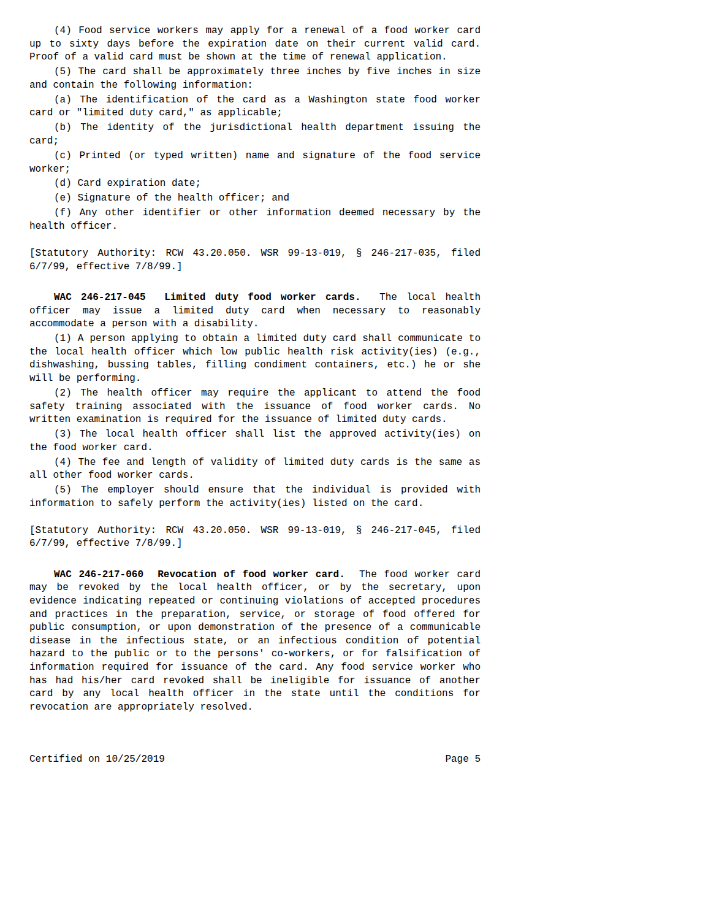(4) Food service workers may apply for a renewal of a food worker card up to sixty days before the expiration date on their current valid card. Proof of a valid card must be shown at the time of renewal application.
(5) The card shall be approximately three inches by five inches in size and contain the following information:
(a) The identification of the card as a Washington state food worker card or "limited duty card," as applicable;
(b) The identity of the jurisdictional health department issuing the card;
(c) Printed (or typed written) name and signature of the food service worker;
(d) Card expiration date;
(e) Signature of the health officer; and
(f) Any other identifier or other information deemed necessary by the health officer.
[Statutory Authority: RCW 43.20.050. WSR 99-13-019, § 246-217-035, filed 6/7/99, effective 7/8/99.]
WAC 246-217-045 Limited duty food worker cards. The local health officer may issue a limited duty card when necessary to reasonably accommodate a person with a disability.
(1) A person applying to obtain a limited duty card shall communicate to the local health officer which low public health risk activity(ies) (e.g., dishwashing, bussing tables, filling condiment containers, etc.) he or she will be performing.
(2) The health officer may require the applicant to attend the food safety training associated with the issuance of food worker cards. No written examination is required for the issuance of limited duty cards.
(3) The local health officer shall list the approved activity(ies) on the food worker card.
(4) The fee and length of validity of limited duty cards is the same as all other food worker cards.
(5) The employer should ensure that the individual is provided with information to safely perform the activity(ies) listed on the card.
[Statutory Authority: RCW 43.20.050. WSR 99-13-019, § 246-217-045, filed 6/7/99, effective 7/8/99.]
WAC 246-217-060 Revocation of food worker card. The food worker card may be revoked by the local health officer, or by the secretary, upon evidence indicating repeated or continuing violations of accepted procedures and practices in the preparation, service, or storage of food offered for public consumption, or upon demonstration of the presence of a communicable disease in the infectious state, or an infectious condition of potential hazard to the public or to the persons' co-workers, or for falsification of information required for issuance of the card. Any food service worker who has had his/her card revoked shall be ineligible for issuance of another card by any local health officer in the state until the conditions for revocation are appropriately resolved.
Certified on 10/25/2019 Page 5